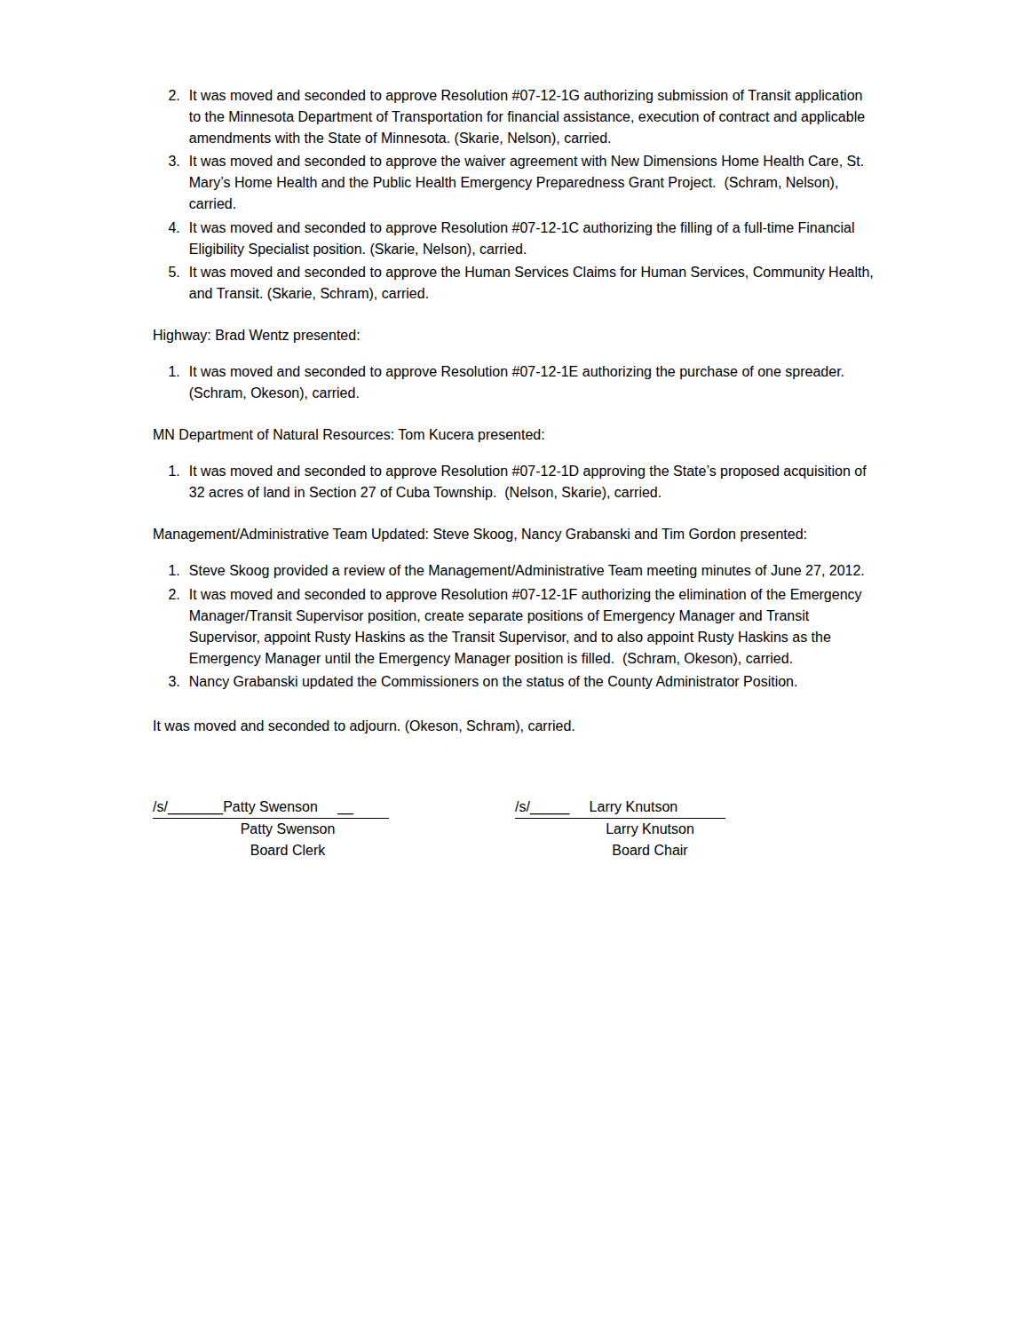It was moved and seconded to approve Resolution #07-12-1G authorizing submission of Transit application to the Minnesota Department of Transportation for financial assistance, execution of contract and applicable amendments with the State of Minnesota. (Skarie, Nelson), carried.
It was moved and seconded to approve the waiver agreement with New Dimensions Home Health Care, St. Mary’s Home Health and the Public Health Emergency Preparedness Grant Project. (Schram, Nelson), carried.
It was moved and seconded to approve Resolution #07-12-1C authorizing the filling of a full-time Financial Eligibility Specialist position. (Skarie, Nelson), carried.
It was moved and seconded to approve the Human Services Claims for Human Services, Community Health, and Transit. (Skarie, Schram), carried.
Highway: Brad Wentz presented:
It was moved and seconded to approve Resolution #07-12-1E authorizing the purchase of one spreader. (Schram, Okeson), carried.
MN Department of Natural Resources: Tom Kucera presented:
It was moved and seconded to approve Resolution #07-12-1D approving the State’s proposed acquisition of 32 acres of land in Section 27 of Cuba Township. (Nelson, Skarie), carried.
Management/Administrative Team Updated: Steve Skoog, Nancy Grabanski and Tim Gordon presented:
Steve Skoog provided a review of the Management/Administrative Team meeting minutes of June 27, 2012.
It was moved and seconded to approve Resolution #07-12-1F authorizing the elimination of the Emergency Manager/Transit Supervisor position, create separate positions of Emergency Manager and Transit Supervisor, appoint Rusty Haskins as the Transit Supervisor, and to also appoint Rusty Haskins as the Emergency Manager until the Emergency Manager position is filled. (Schram, Okeson), carried.
Nancy Grabanski updated the Commissioners on the status of the County Administrator Position.
It was moved and seconded to adjourn. (Okeson, Schram), carried.
| /s/_______Patty Swenson __ Patty Swenson Board Clerk | /s/_____ Larry Knutson Larry Knutson Board Chair |